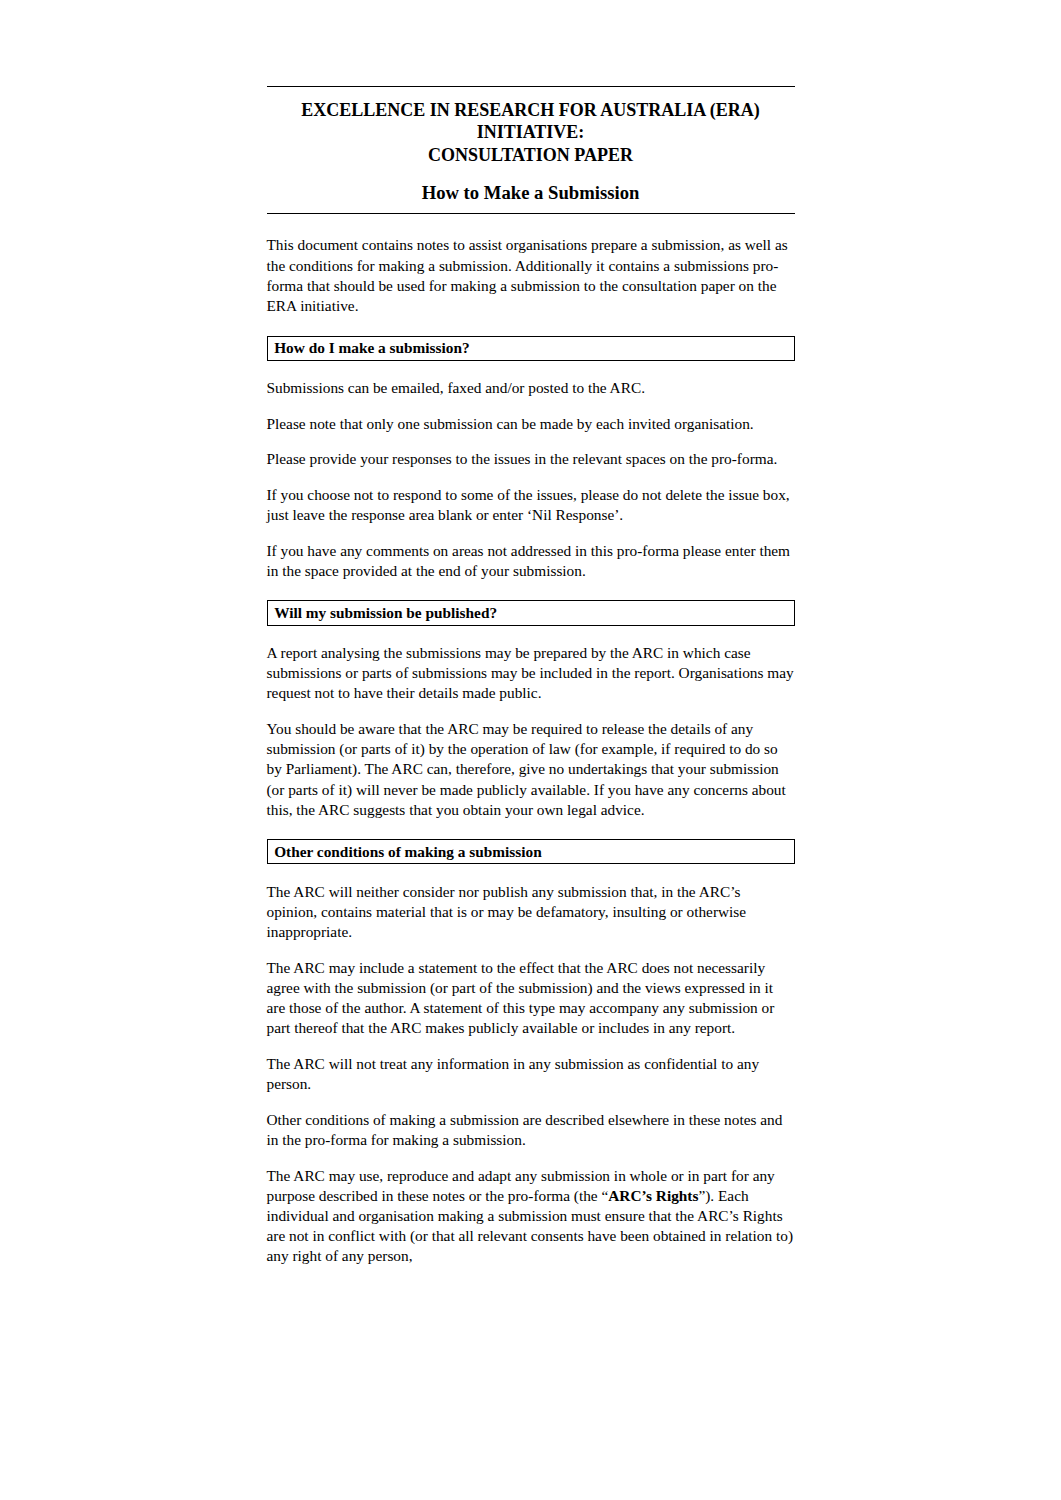Excellence in Research for Australia (ERA) Initiative:
Consultation Paper
How to Make a Submission
This document contains notes to assist organisations prepare a submission, as well as the conditions for making a submission. Additionally it contains a submissions pro-forma that should be used for making a submission to the consultation paper on the ERA initiative.
How do I make a submission?
Submissions can be emailed, faxed and/or posted to the ARC.
Please note that only one submission can be made by each invited organisation.
Please provide your responses to the issues in the relevant spaces on the pro-forma.
If you choose not to respond to some of the issues, please do not delete the issue box, just leave the response area blank or enter ‘Nil Response’.
If you have any comments on areas not addressed in this pro-forma please enter them in the space provided at the end of your submission.
Will my submission be published?
A report analysing the submissions may be prepared by the ARC in which case submissions or parts of submissions may be included in the report. Organisations may request not to have their details made public.
You should be aware that the ARC may be required to release the details of any submission (or parts of it) by the operation of law (for example, if required to do so by Parliament). The ARC can, therefore, give no undertakings that your submission (or parts of it) will never be made publicly available. If you have any concerns about this, the ARC suggests that you obtain your own legal advice.
Other conditions of making a submission
The ARC will neither consider nor publish any submission that, in the ARC’s opinion, contains material that is or may be defamatory, insulting or otherwise inappropriate.
The ARC may include a statement to the effect that the ARC does not necessarily agree with the submission (or part of the submission) and the views expressed in it are those of the author. A statement of this type may accompany any submission or part thereof that the ARC makes publicly available or includes in any report.
The ARC will not treat any information in any submission as confidential to any person.
Other conditions of making a submission are described elsewhere in these notes and in the pro-forma for making a submission.
The ARC may use, reproduce and adapt any submission in whole or in part for any purpose described in these notes or the pro-forma (the “ARC’s Rights”). Each individual and organisation making a submission must ensure that the ARC’s Rights are not in conflict with (or that all relevant consents have been obtained in relation to) any right of any person,